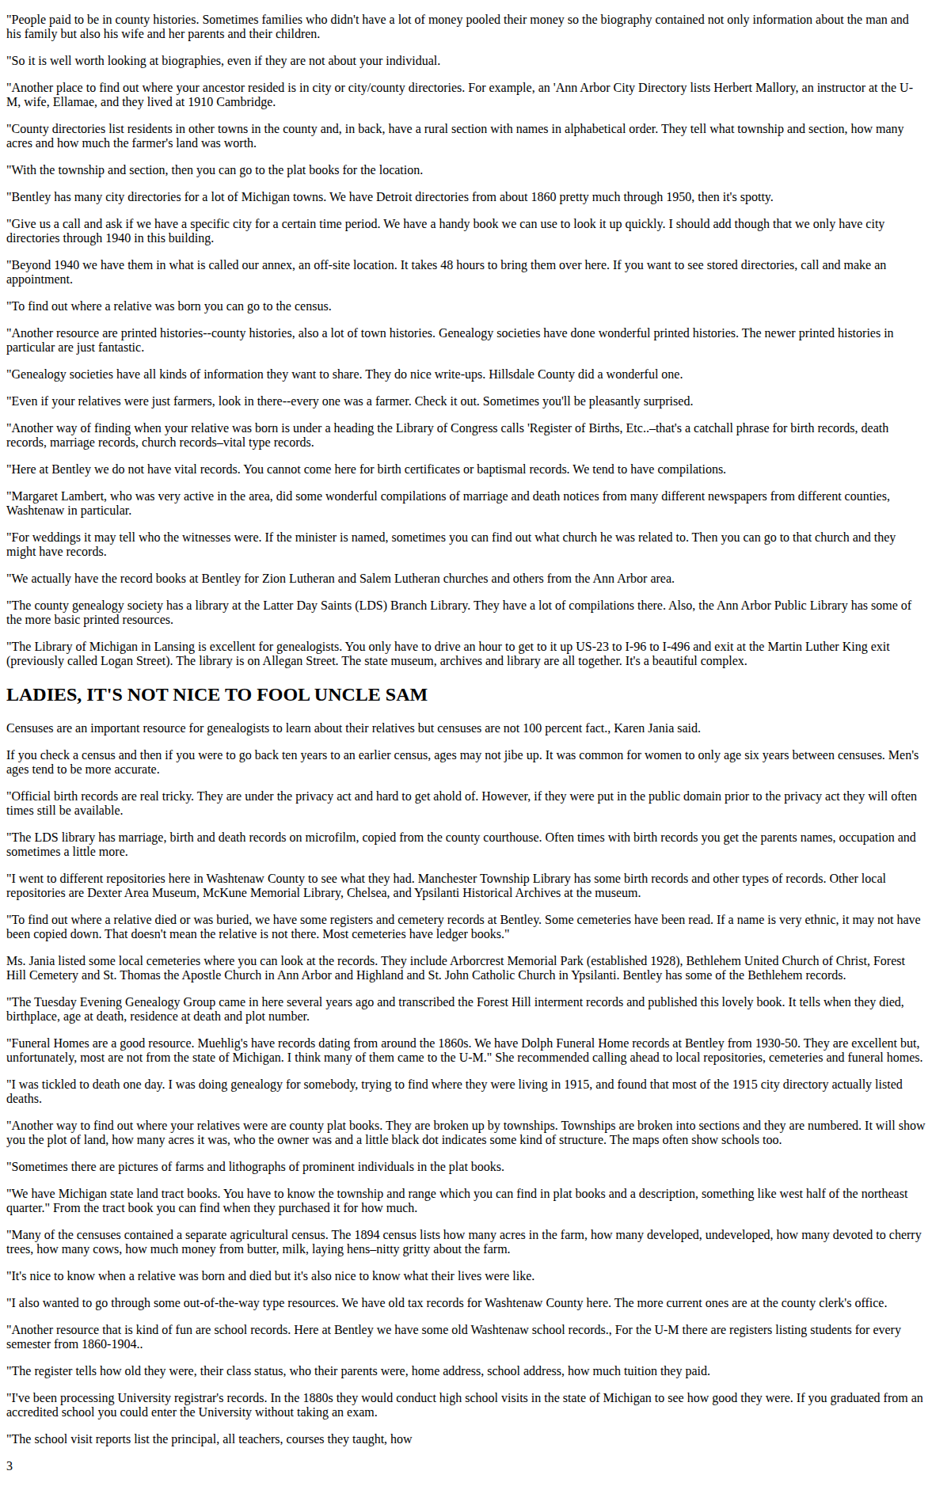"People paid to be in county histories. Sometimes families who didn't have a lot of money pooled their money so the biography contained not only information about the man and his family but also his wife and her parents and their children.
"So it is well worth looking at biographies, even if they are not about your individual.
"Another place to find out where your ancestor resided is in city or city/county directories. For example, an 'Ann Arbor City Directory lists Herbert Mallory, an instructor at the U-M, wife, Ellamae, and they lived at 1910 Cambridge.
"County directories list residents in other towns in the county and, in back, have a rural section with names in alphabetical order. They tell what township and section, how many acres and how much the farmer's land was worth.
"With the township and section, then you can go to the plat books for the location.
"Bentley has many city directories for a lot of Michigan towns. We have Detroit directories from about 1860 pretty much through 1950, then it's spotty.
"Give us a call and ask if we have a specific city for a certain time period. We have a handy book we can use to look it up quickly. I should add though that we only have city directories through 1940 in this building.
"Beyond 1940 we have them in what is called our annex, an off-site location. It takes 48 hours to bring them over here. If you want to see stored directories, call and make an appointment.
"To find out where a relative was born you can go to the census.
"Another resource are printed histories--county histories, also a lot of town histories. Genealogy societies have done wonderful printed histories. The newer printed histories in particular are just fantastic.
"Genealogy societies have all kinds of information they want to share. They do nice write-ups. Hillsdale County did a wonderful one.
"Even if your relatives were just farmers, look in there--every one was a farmer. Check it out. Sometimes you'll be pleasantly surprised.
"Another way of finding when your relative was born is under a heading the Library of Congress calls 'Register of Births, Etc..–that's a catchall phrase for birth records, death records, marriage records, church records–vital type records.
"Here at Bentley we do not have vital records. You cannot come here for birth certificates or baptismal records. We tend to have compilations.
"Margaret Lambert, who was very active in the area, did some wonderful compilations of marriage and death notices from many different newspapers from different counties, Washtenaw in particular.
"For weddings it may tell who the witnesses were. If the minister is named, sometimes you can find out what church he was related to. Then you can go to that church and they might have records.
"We actually have the record books at Bentley for Zion Lutheran and Salem Lutheran churches and others from the Ann Arbor area.
"The county genealogy society has a library at the Latter Day Saints (LDS) Branch Library. They have a lot of compilations there. Also, the Ann Arbor Public Library has some of the more basic printed resources.
"The Library of Michigan in Lansing is excellent for genealogists. You only have to drive an hour to get to it up US-23 to I-96 to I-496 and exit at the Martin Luther King exit (previously called Logan Street). The library is on Allegan Street. The state museum, archives and library are all together. It's a beautiful complex.
LADIES, IT'S NOT NICE TO FOOL UNCLE SAM
Censuses are an important resource for genealogists to learn about their relatives but censuses are not 100 percent fact., Karen Jania said.
If you check a census and then if you were to go back ten years to an earlier census, ages may not jibe up. It was common for women to only age six years between censuses. Men's ages tend to be more accurate.
"Official birth records are real tricky. They are under the privacy act and hard to get ahold of. However, if they were put in the public domain prior to the privacy act they will often times still be available.
"The LDS library has marriage, birth and death records on microfilm, copied from the county courthouse. Often times with birth records you get the parents names, occupation and sometimes a little more.
"I went to different repositories here in Washtenaw County to see what they had. Manchester Township Library has some birth records and other types of records. Other local repositories are Dexter Area Museum, McKune Memorial Library, Chelsea, and Ypsilanti Historical Archives at the museum.
"To find out where a relative died or was buried, we have some registers and cemetery records at Bentley. Some cemeteries have been read. If a name is very ethnic, it may not have been copied down. That doesn't mean the relative is not there. Most cemeteries have ledger books."
Ms. Jania listed some local cemeteries where you can look at the records. They include Arborcrest Memorial Park (established 1928), Bethlehem United Church of Christ, Forest Hill Cemetery and St. Thomas the Apostle Church in Ann Arbor and Highland and St. John Catholic Church in Ypsilanti. Bentley has some of the Bethlehem records.
"The Tuesday Evening Genealogy Group came in here several years ago and transcribed the Forest Hill interment records and published this lovely book. It tells when they died, birthplace, age at death, residence at death and plot number.
"Funeral Homes are a good resource. Muehlig's have records dating from around the 1860s. We have Dolph Funeral Home records at Bentley from 1930-50. They are excellent but, unfortunately, most are not from the state of Michigan. I think many of them came to the U-M." She recommended calling ahead to local repositories, cemeteries and funeral homes.
"I was tickled to death one day. I was doing genealogy for somebody, trying to find where they were living in 1915, and found that most of the 1915 city directory actually listed deaths.
"Another way to find out where your relatives were are county plat books. They are broken up by townships. Townships are broken into sections and they are numbered. It will show you the plot of land, how many acres it was, who the owner was and a little black dot indicates some kind of structure. The maps often show schools too.
"Sometimes there are pictures of farms and lithographs of prominent individuals in the plat books.
"We have Michigan state land tract books. You have to know the township and range which you can find in plat books and a description, something like west half of the northeast quarter." From the tract book you can find when they purchased it for how much.
"Many of the censuses contained a separate agricultural census. The 1894 census lists how many acres in the farm, how many developed, undeveloped, how many devoted to cherry trees, how many cows, how much money from butter, milk, laying hens–nitty gritty about the farm.
"It's nice to know when a relative was born and died but it's also nice to know what their lives were like.
"I also wanted to go through some out-of-the-way type resources. We have old tax records for Washtenaw County here. The more current ones are at the county clerk's office.
"Another resource that is kind of fun are school records. Here at Bentley we have some old Washtenaw school records., For the U-M there are registers listing students for every semester from 1860-1904..
"The register tells how old they were, their class status, who their parents were, home address, school address, how much tuition they paid.
"I've been processing University registrar's records. In the 1880s they would conduct high school visits in the state of Michigan to see how good they were. If you graduated from an accredited school you could enter the University without taking an exam.
"The school visit reports list the principal, all teachers, courses they taught, how
3